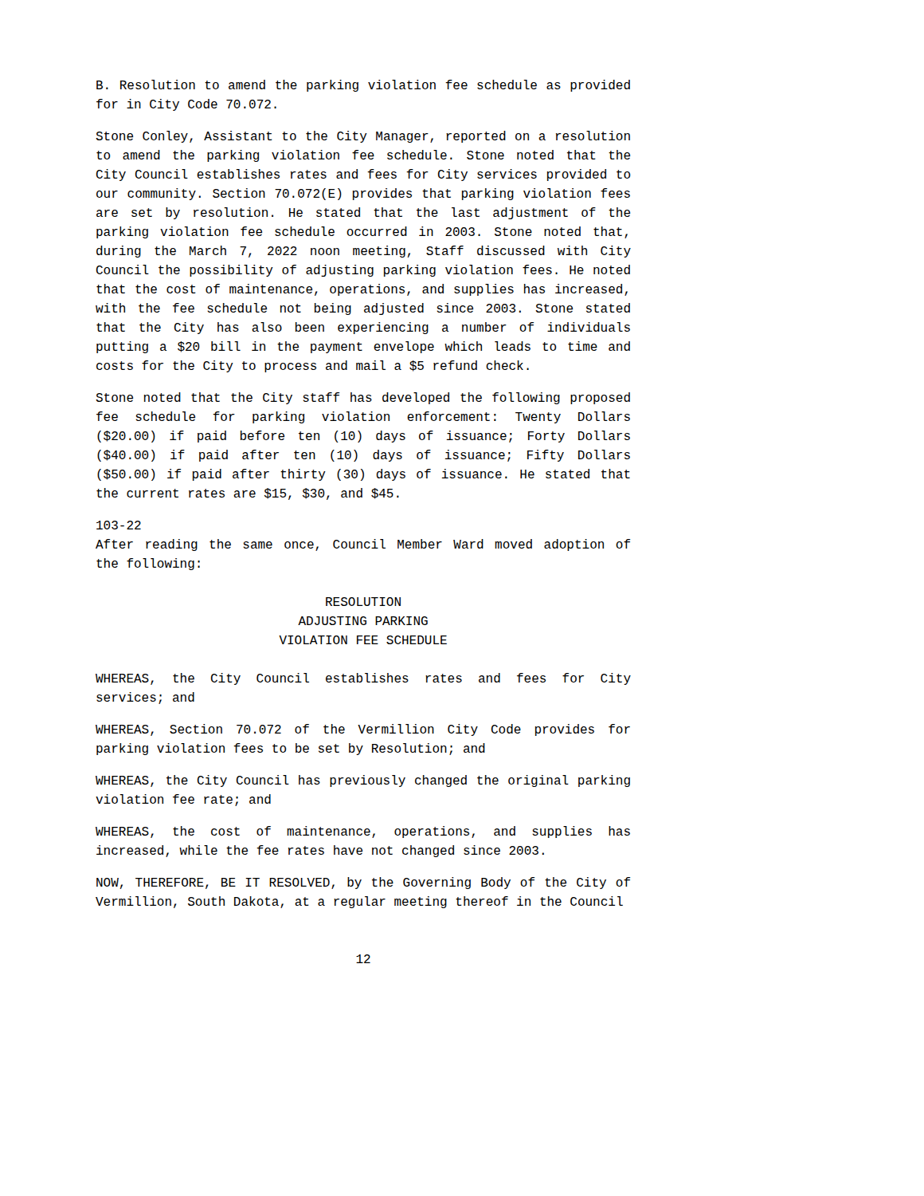B. Resolution to amend the parking violation fee schedule as provided for in City Code 70.072.
Stone Conley, Assistant to the City Manager, reported on a resolution to amend the parking violation fee schedule. Stone noted that the City Council establishes rates and fees for City services provided to our community. Section 70.072(E) provides that parking violation fees are set by resolution. He stated that the last adjustment of the parking violation fee schedule occurred in 2003. Stone noted that, during the March 7, 2022 noon meeting, Staff discussed with City Council the possibility of adjusting parking violation fees. He noted that the cost of maintenance, operations, and supplies has increased, with the fee schedule not being adjusted since 2003. Stone stated that the City has also been experiencing a number of individuals putting a $20 bill in the payment envelope which leads to time and costs for the City to process and mail a $5 refund check.
Stone noted that the City staff has developed the following proposed fee schedule for parking violation enforcement: Twenty Dollars ($20.00) if paid before ten (10) days of issuance; Forty Dollars ($40.00) if paid after ten (10) days of issuance; Fifty Dollars ($50.00) if paid after thirty (30) days of issuance. He stated that the current rates are $15, $30, and $45.
103-22
After reading the same once, Council Member Ward moved adoption of the following:
RESOLUTION
ADJUSTING PARKING
VIOLATION FEE SCHEDULE
WHEREAS, the City Council establishes rates and fees for City services; and
WHEREAS, Section 70.072 of the Vermillion City Code provides for parking violation fees to be set by Resolution; and
WHEREAS, the City Council has previously changed the original parking violation fee rate; and
WHEREAS, the cost of maintenance, operations, and supplies has increased, while the fee rates have not changed since 2003.
NOW, THEREFORE, BE IT RESOLVED, by the Governing Body of the City of Vermillion, South Dakota, at a regular meeting thereof in the Council
12